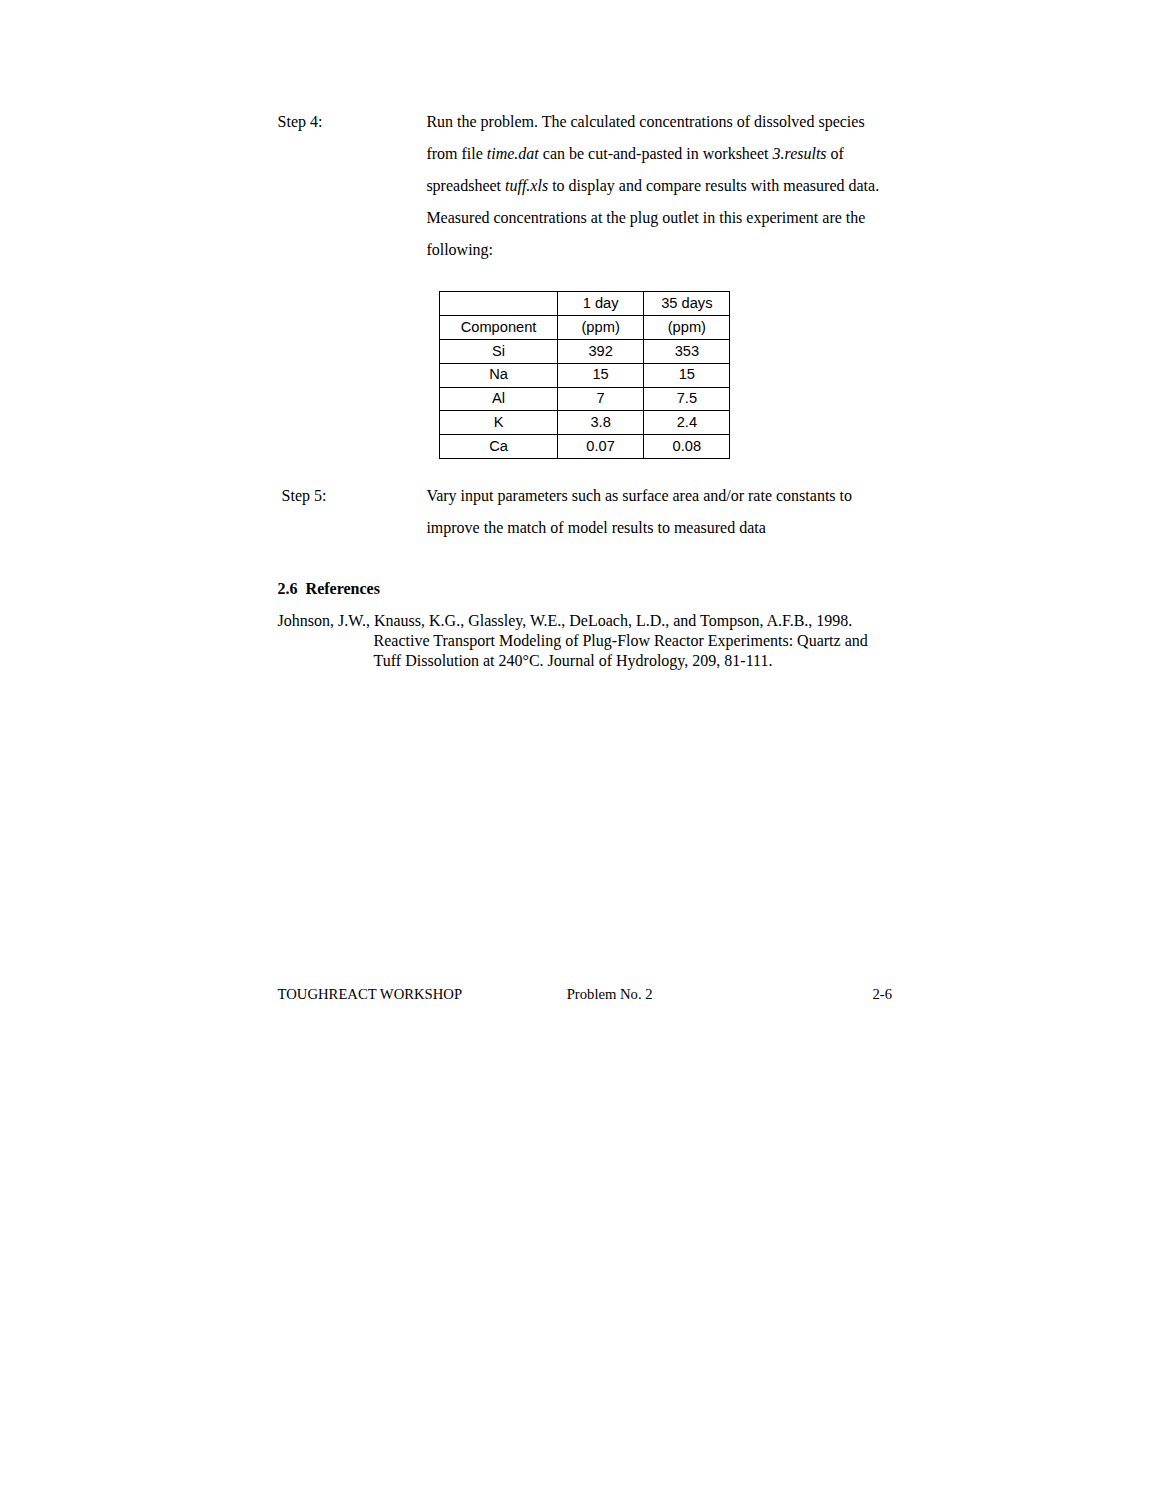Step 4:
Run the problem. The calculated concentrations of dissolved species from file time.dat can be cut-and-pasted in worksheet 3.results of spreadsheet tuff.xls to display and compare results with measured data. Measured concentrations at the plug outlet in this experiment are the following:
| | 1 day | 35 days |
| Component | (ppm) | (ppm) |
| Si | 392 | 353 |
| Na | 15 | 15 |
| Al | 7 | 7.5 |
| K | 3.8 | 2.4 |
| Ca | 0.07 | 0.08 |
Step 5:
Vary input parameters such as surface area and/or rate constants to improve the match of model results to measured data
2.6 References
Johnson, J.W., Knauss, K.G., Glassley, W.E., DeLoach, L.D., and Tompson, A.F.B., 1998. Reactive Transport Modeling of Plug-Flow Reactor Experiments: Quartz and Tuff Dissolution at 240°C. Journal of Hydrology, 209, 81-111.
TOUGHREACT WORKSHOP
Problem No. 2
2-6